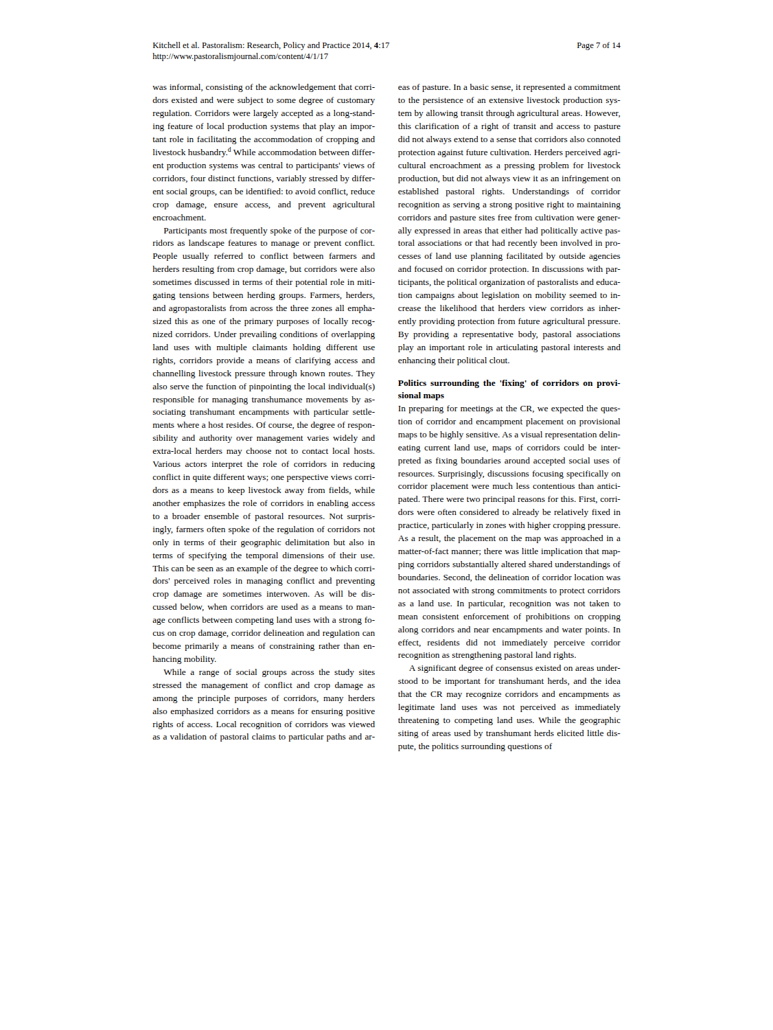Kitchell et al. Pastoralism: Research, Policy and Practice 2014, 4:17 http://www.pastoralismjournal.com/content/4/1/17
Page 7 of 14
was informal, consisting of the acknowledgement that corridors existed and were subject to some degree of customary regulation. Corridors were largely accepted as a long-standing feature of local production systems that play an important role in facilitating the accommodation of cropping and livestock husbandry.d While accommodation between different production systems was central to participants' views of corridors, four distinct functions, variably stressed by different social groups, can be identified: to avoid conflict, reduce crop damage, ensure access, and prevent agricultural encroachment.
Participants most frequently spoke of the purpose of corridors as landscape features to manage or prevent conflict. People usually referred to conflict between farmers and herders resulting from crop damage, but corridors were also sometimes discussed in terms of their potential role in mitigating tensions between herding groups. Farmers, herders, and agropastoralists from across the three zones all emphasized this as one of the primary purposes of locally recognized corridors. Under prevailing conditions of overlapping land uses with multiple claimants holding different use rights, corridors provide a means of clarifying access and channelling livestock pressure through known routes. They also serve the function of pinpointing the local individual(s) responsible for managing transhumance movements by associating transhumant encampments with particular settlements where a host resides. Of course, the degree of responsibility and authority over management varies widely and extra-local herders may choose not to contact local hosts. Various actors interpret the role of corridors in reducing conflict in quite different ways; one perspective views corridors as a means to keep livestock away from fields, while another emphasizes the role of corridors in enabling access to a broader ensemble of pastoral resources. Not surprisingly, farmers often spoke of the regulation of corridors not only in terms of their geographic delimitation but also in terms of specifying the temporal dimensions of their use. This can be seen as an example of the degree to which corridors' perceived roles in managing conflict and preventing crop damage are sometimes interwoven. As will be discussed below, when corridors are used as a means to manage conflicts between competing land uses with a strong focus on crop damage, corridor delineation and regulation can become primarily a means of constraining rather than enhancing mobility.
While a range of social groups across the study sites stressed the management of conflict and crop damage as among the principle purposes of corridors, many herders also emphasized corridors as a means for ensuring positive rights of access. Local recognition of corridors was viewed as a validation of pastoral claims to particular paths and areas of pasture. In a basic sense, it represented a commitment to the persistence of an extensive livestock production system by allowing transit through agricultural areas. However, this clarification of a right of transit and access to pasture did not always extend to a sense that corridors also connoted protection against future cultivation. Herders perceived agricultural encroachment as a pressing problem for livestock production, but did not always view it as an infringement on established pastoral rights. Understandings of corridor recognition as serving a strong positive right to maintaining corridors and pasture sites free from cultivation were generally expressed in areas that either had politically active pastoral associations or that had recently been involved in processes of land use planning facilitated by outside agencies and focused on corridor protection. In discussions with participants, the political organization of pastoralists and education campaigns about legislation on mobility seemed to increase the likelihood that herders view corridors as inherently providing protection from future agricultural pressure. By providing a representative body, pastoral associations play an important role in articulating pastoral interests and enhancing their political clout.
Politics surrounding the 'fixing' of corridors on provisional maps
In preparing for meetings at the CR, we expected the question of corridor and encampment placement on provisional maps to be highly sensitive. As a visual representation delineating current land use, maps of corridors could be interpreted as fixing boundaries around accepted social uses of resources. Surprisingly, discussions focusing specifically on corridor placement were much less contentious than anticipated. There were two principal reasons for this. First, corridors were often considered to already be relatively fixed in practice, particularly in zones with higher cropping pressure. As a result, the placement on the map was approached in a matter-of-fact manner; there was little implication that mapping corridors substantially altered shared understandings of boundaries. Second, the delineation of corridor location was not associated with strong commitments to protect corridors as a land use. In particular, recognition was not taken to mean consistent enforcement of prohibitions on cropping along corridors and near encampments and water points. In effect, residents did not immediately perceive corridor recognition as strengthening pastoral land rights.
A significant degree of consensus existed on areas understood to be important for transhumant herds, and the idea that the CR may recognize corridors and encampments as legitimate land uses was not perceived as immediately threatening to competing land uses. While the geographic siting of areas used by transhumant herds elicited little dispute, the politics surrounding questions of